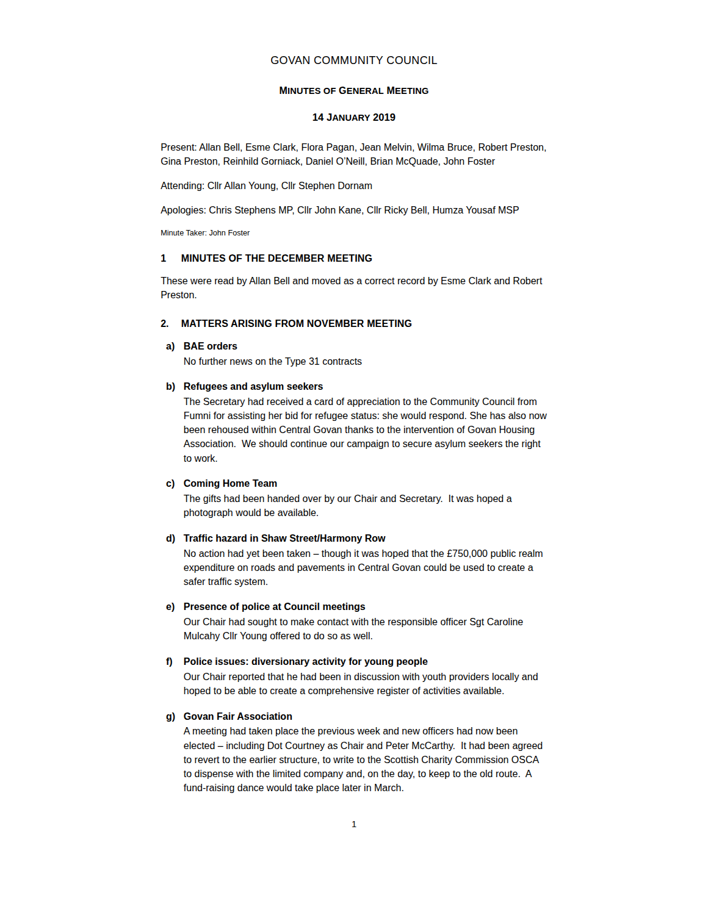GOVAN COMMUNITY COUNCIL
MINUTES OF GENERAL MEETING
14 JANUARY 2019
Present: Allan Bell, Esme Clark, Flora Pagan, Jean Melvin, Wilma Bruce, Robert Preston, Gina Preston, Reinhild Gorniack, Daniel O’Neill, Brian McQuade, John Foster
Attending: Cllr Allan Young, Cllr Stephen Dornam
Apologies: Chris Stephens MP, Cllr John Kane, Cllr Ricky Bell, Humza Yousaf MSP
Minute Taker: John Foster
1 MINUTES OF THE DECEMBER MEETING
These were read by Allan Bell and moved as a correct record by Esme Clark and Robert Preston.
2. MATTERS ARISING FROM NOVEMBER MEETING
a) BAE orders No further news on the Type 31 contracts
b) Refugees and asylum seekers The Secretary had received a card of appreciation to the Community Council from Fumni for assisting her bid for refugee status: she would respond. She has also now been rehoused within Central Govan thanks to the intervention of Govan Housing Association. We should continue our campaign to secure asylum seekers the right to work.
c) Coming Home Team The gifts had been handed over by our Chair and Secretary. It was hoped a photograph would be available.
d) Traffic hazard in Shaw Street/Harmony Row No action had yet been taken – though it was hoped that the £750,000 public realm expenditure on roads and pavements in Central Govan could be used to create a safer traffic system.
e) Presence of police at Council meetings Our Chair had sought to make contact with the responsible officer Sgt Caroline Mulcahy Cllr Young offered to do so as well.
f) Police issues: diversionary activity for young people Our Chair reported that he had been in discussion with youth providers locally and hoped to be able to create a comprehensive register of activities available.
g) Govan Fair Association A meeting had taken place the previous week and new officers had now been elected – including Dot Courtney as Chair and Peter McCarthy. It had been agreed to revert to the earlier structure, to write to the Scottish Charity Commission OSCA to dispense with the limited company and, on the day, to keep to the old route. A fund-raising dance would take place later in March.
1